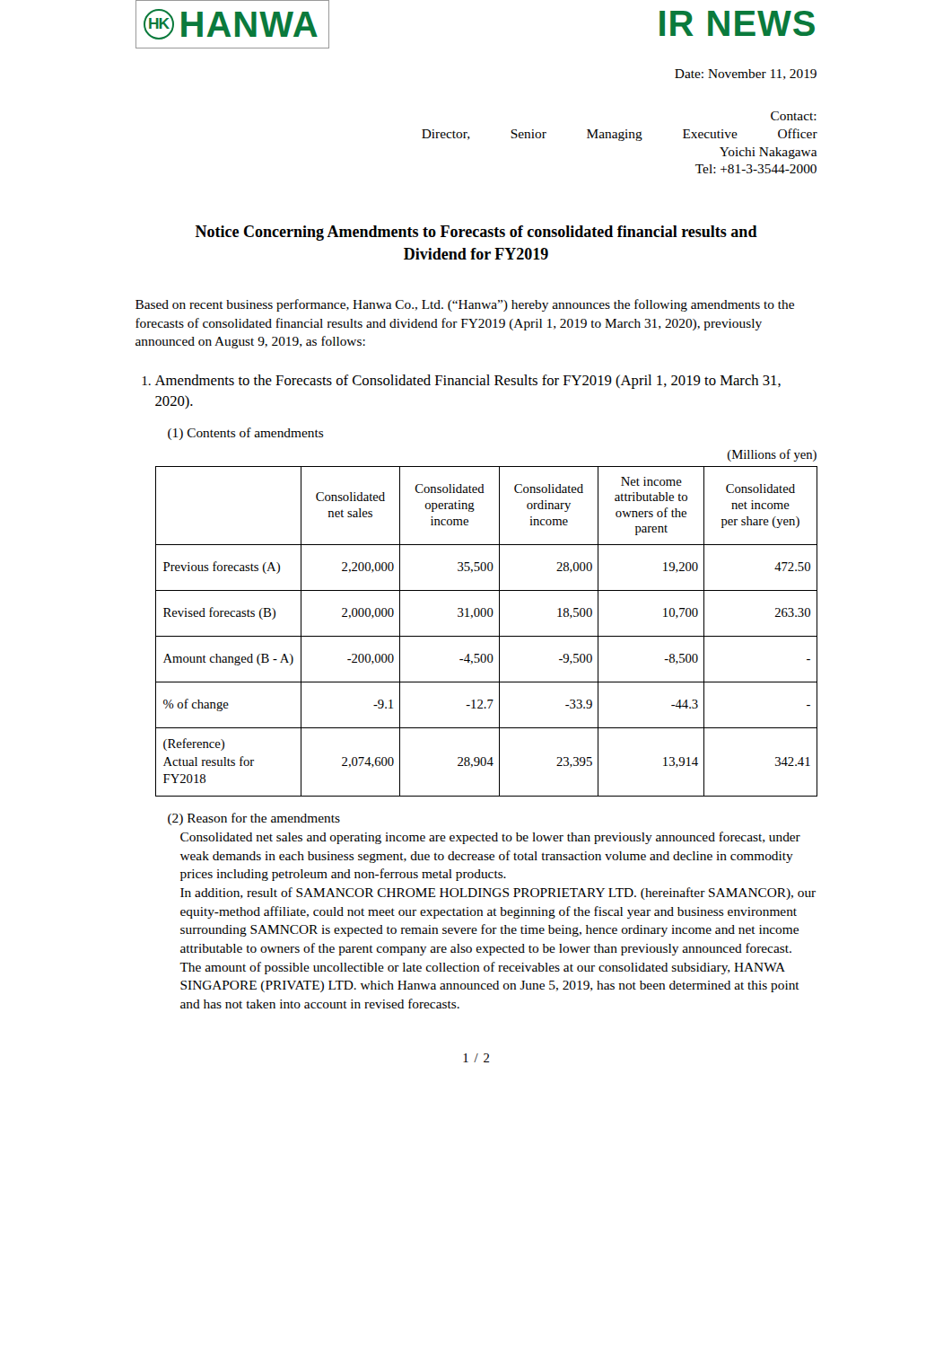HK
HANWA
IR NEWS
Date: November 11, 2019
Contact:
Director, Senior Managing Executive Officer
Yoichi Nakagawa
Tel: +81-3-3544-2000
Notice Concerning Amendments to Forecasts of consolidated financial results and Dividend for FY2019
Based on recent business performance, Hanwa Co., Ltd. (“Hanwa”) hereby announces the following amendments to the forecasts of consolidated financial results and dividend for FY2019 (April 1, 2019 to March 31, 2020), previously announced on August 9, 2019, as follows:
Amendments to the Forecasts of Consolidated Financial Results for FY2019 (April 1, 2019 to March 31, 2020).
(1) Contents of amendments
(Millions of yen)
| | Consolidated net sales | Consolidated operating income | Consolidated ordinary income | Net income attributable to owners of the parent | Consolidated net income per share (yen) |
| --- | --- | --- | --- | --- | --- |
| Previous forecasts (A) | 2,200,000 | 35,500 | 28,000 | 19,200 | 472.50 |
| Revised forecasts (B) | 2,000,000 | 31,000 | 18,500 | 10,700 | 263.30 |
| Amount changed (B - A) | -200,000 | -4,500 | -9,500 | -8,500 | - |
| % of change | -9.1 | -12.7 | -33.9 | -44.3 | - |
| (Reference) Actual results for FY2018 | 2,074,600 | 28,904 | 23,395 | 13,914 | 342.41 |
(2) Reason for the amendments
Consolidated net sales and operating income are expected to be lower than previously announced forecast, under weak demands in each business segment, due to decrease of total transaction volume and decline in commodity prices including petroleum and non-ferrous metal products.
In addition, result of SAMANCOR CHROME HOLDINGS PROPRIETARY LTD. (hereinafter SAMANCOR), our equity-method affiliate, could not meet our expectation at beginning of the fiscal year and business environment surrounding SAMNCOR is expected to remain severe for the time being, hence ordinary income and net income attributable to owners of the parent company are also expected to be lower than previously announced forecast.
The amount of possible uncollectible or late collection of receivables at our consolidated subsidiary, HANWA SINGAPORE (PRIVATE) LTD. which Hanwa announced on June 5, 2019, has not been determined at this point and has not taken into account in revised forecasts.
1/2